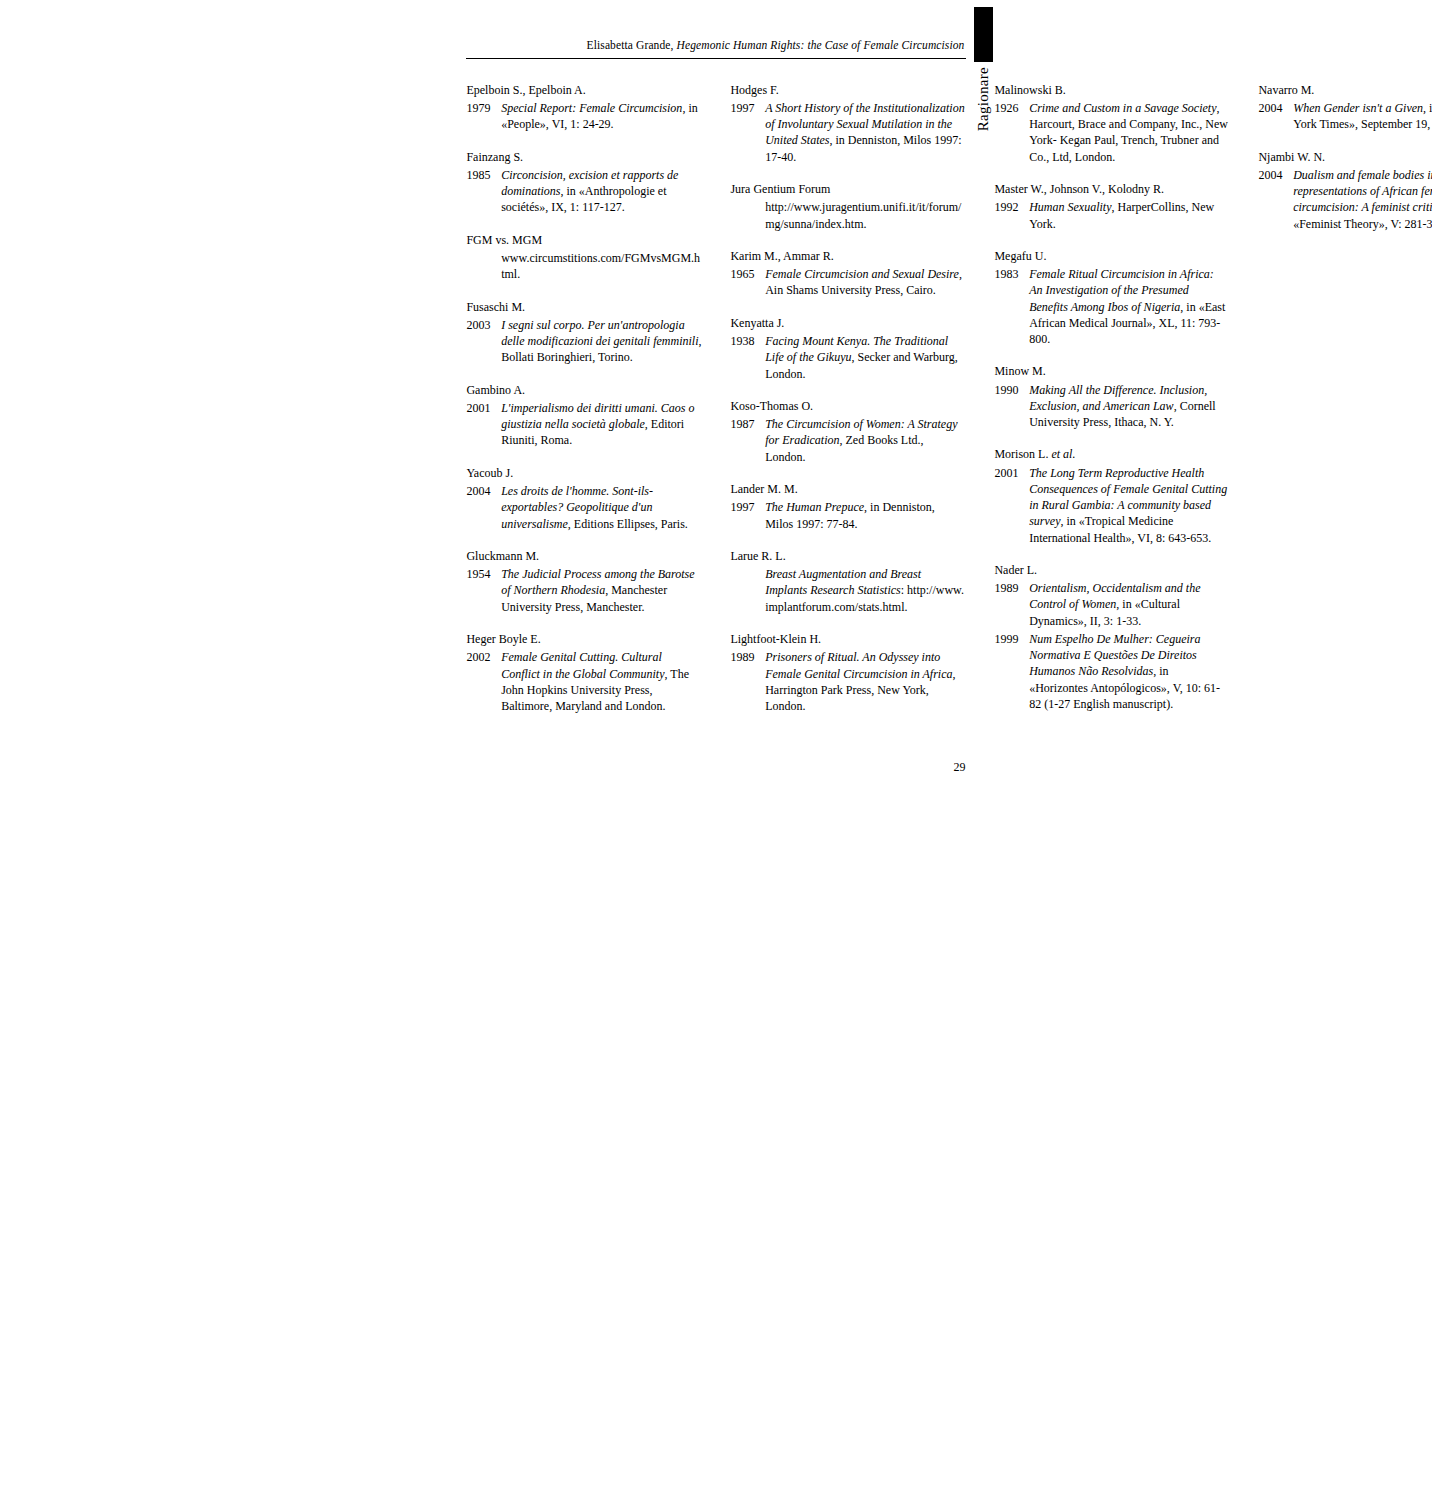Ragionare
Elisabetta Grande, Hegemonic Human Rights: the Case of Female Circumcision
Epelboin S., Epelboin A.
1979 Special Report: Female Circumcision, in «People», VI, 1: 24-29.
Fainzang S.
1985 Circoncision, excision et rapports de dominations, in «Anthropologie et sociétés», IX, 1: 117-127.
FGM vs. MGM
www.circumstitions.com/FGMvsMGM.html.
Fusaschi M.
2003 I segni sul corpo. Per un'antropologia delle modificazioni dei genitali femminili, Bollati Boringhieri, Torino.
Gambino A.
2001 L'imperialismo dei diritti umani. Caos o giustizia nella società globale, Editori Riuniti, Roma.
Yacoub J.
2004 Les droits de l'homme. Sont-ils-exportables? Geopolitique d'un universalisme, Editions Ellipses, Paris.
Gluckmann M.
1954 The Judicial Process among the Barotse of Northern Rhodesia, Manchester University Press, Manchester.
Heger Boyle E.
2002 Female Genital Cutting. Cultural Conflict in the Global Community, The John Hopkins University Press, Baltimore, Maryland and London.
Hodges F.
1997 A Short History of the Institutionalization of Involuntary Sexual Mutilation in the United States, in Denniston, Milos 1997: 17-40.
Jura Gentium Forum
http://www.juragentium.unifi.it/it/forum/mg/sunna/index.htm.
Karim M., Ammar R.
1965 Female Circumcision and Sexual Desire, Ain Shams University Press, Cairo.
Kenyatta J.
1938 Facing Mount Kenya. The Traditional Life of the Gikuyu, Secker and Warburg, London.
Koso-Thomas O.
1987 The Circumcision of Women: A Strategy for Eradication, Zed Books Ltd., London.
Lander M. M.
1997 The Human Prepuce, in Denniston, Milos 1997: 77-84.
Larue R. L.
Breast Augmentation and Breast Implants Research Statistics: http://www.implantforum.com/stats.html.
Lightfoot-Klein H.
1989 Prisoners of Ritual. An Odyssey into Female Genital Circumcision in Africa, Harrington Park Press, New York, London.
Malinowski B.
1926 Crime and Custom in a Savage Society, Harcourt, Brace and Company, Inc., New York- Kegan Paul, Trench, Trubner and Co., Ltd, London.
Master W., Johnson V., Kolodny R.
1992 Human Sexuality, HarperCollins, New York.
Megafu U.
1983 Female Ritual Circumcision in Africa: An Investigation of the Presumed Benefits Among Ibos of Nigeria, in «East African Medical Journal», XL, 11: 793-800.
Minow M.
1990 Making All the Difference. Inclusion, Exclusion, and American Law, Cornell University Press, Ithaca, N. Y.
Morison L. et al.
2001 The Long Term Reproductive Health Consequences of Female Genital Cutting in Rural Gambia: A community based survey, in «Tropical Medicine International Health», VI, 8: 643-653.
Nader L.
1989 Orientalism, Occidentalism and the Control of Women, in «Cultural Dynamics», II, 3: 1-33.
1999 Num Espelho De Mulher: Cegueira Normativa E Questões De Direitos Humanos Não Resolvidas, in «Horizontes Antopólogicos», V, 10: 61-82 (1-27 English manuscript).
Navarro M.
2004 When Gender isn't a Given, in «The New York Times», September 19, 2004.
Njambi W. N.
2004 Dualism and female bodies in representations of African female circumcision: A feminist critique, in «Feminist Theory», V: 281-303.
29